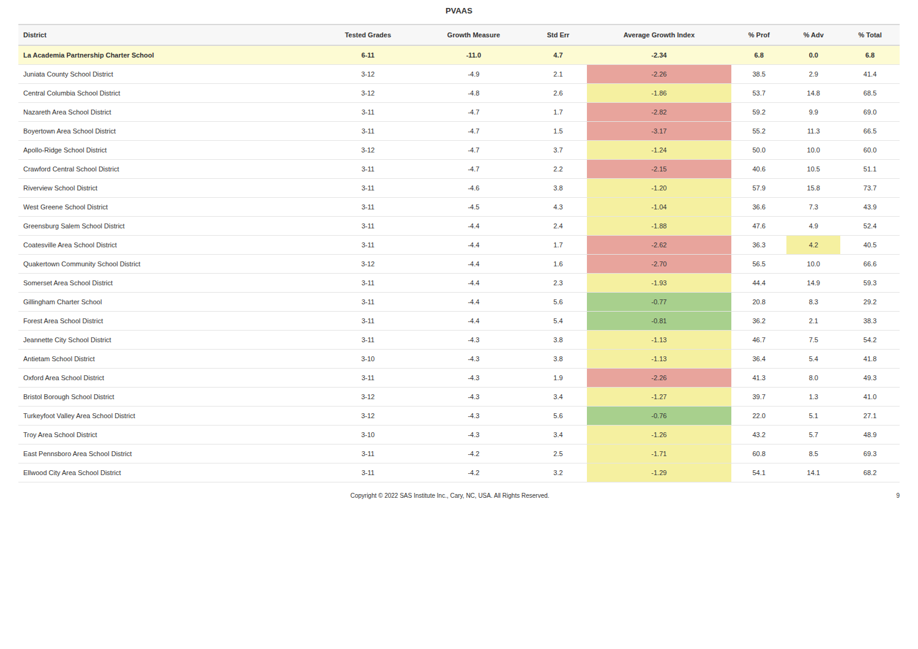PVAAS
| District | Tested Grades | Growth Measure | Std Err | Average Growth Index | % Prof | % Adv | % Total |
| --- | --- | --- | --- | --- | --- | --- | --- |
| La Academia Partnership Charter School | 6-11 | -11.0 | 4.7 | -2.34 | 6.8 | 0.0 | 6.8 |
| Juniata County School District | 3-12 | -4.9 | 2.1 | -2.26 | 38.5 | 2.9 | 41.4 |
| Central Columbia School District | 3-12 | -4.8 | 2.6 | -1.86 | 53.7 | 14.8 | 68.5 |
| Nazareth Area School District | 3-11 | -4.7 | 1.7 | -2.82 | 59.2 | 9.9 | 69.0 |
| Boyertown Area School District | 3-11 | -4.7 | 1.5 | -3.17 | 55.2 | 11.3 | 66.5 |
| Apollo-Ridge School District | 3-12 | -4.7 | 3.7 | -1.24 | 50.0 | 10.0 | 60.0 |
| Crawford Central School District | 3-11 | -4.7 | 2.2 | -2.15 | 40.6 | 10.5 | 51.1 |
| Riverview School District | 3-11 | -4.6 | 3.8 | -1.20 | 57.9 | 15.8 | 73.7 |
| West Greene School District | 3-11 | -4.5 | 4.3 | -1.04 | 36.6 | 7.3 | 43.9 |
| Greensburg Salem School District | 3-11 | -4.4 | 2.4 | -1.88 | 47.6 | 4.9 | 52.4 |
| Coatesville Area School District | 3-11 | -4.4 | 1.7 | -2.62 | 36.3 | 4.2 | 40.5 |
| Quakertown Community School District | 3-12 | -4.4 | 1.6 | -2.70 | 56.5 | 10.0 | 66.6 |
| Somerset Area School District | 3-11 | -4.4 | 2.3 | -1.93 | 44.4 | 14.9 | 59.3 |
| Gillingham Charter School | 3-11 | -4.4 | 5.6 | -0.77 | 20.8 | 8.3 | 29.2 |
| Forest Area School District | 3-11 | -4.4 | 5.4 | -0.81 | 36.2 | 2.1 | 38.3 |
| Jeannette City School District | 3-11 | -4.3 | 3.8 | -1.13 | 46.7 | 7.5 | 54.2 |
| Antietam School District | 3-10 | -4.3 | 3.8 | -1.13 | 36.4 | 5.4 | 41.8 |
| Oxford Area School District | 3-11 | -4.3 | 1.9 | -2.26 | 41.3 | 8.0 | 49.3 |
| Bristol Borough School District | 3-12 | -4.3 | 3.4 | -1.27 | 39.7 | 1.3 | 41.0 |
| Turkeyfoot Valley Area School District | 3-12 | -4.3 | 5.6 | -0.76 | 22.0 | 5.1 | 27.1 |
| Troy Area School District | 3-10 | -4.3 | 3.4 | -1.26 | 43.2 | 5.7 | 48.9 |
| East Pennsboro Area School District | 3-11 | -4.2 | 2.5 | -1.71 | 60.8 | 8.5 | 69.3 |
| Ellwood City Area School District | 3-11 | -4.2 | 3.2 | -1.29 | 54.1 | 14.1 | 68.2 |
Copyright © 2022 SAS Institute Inc., Cary, NC, USA. All Rights Reserved. 9